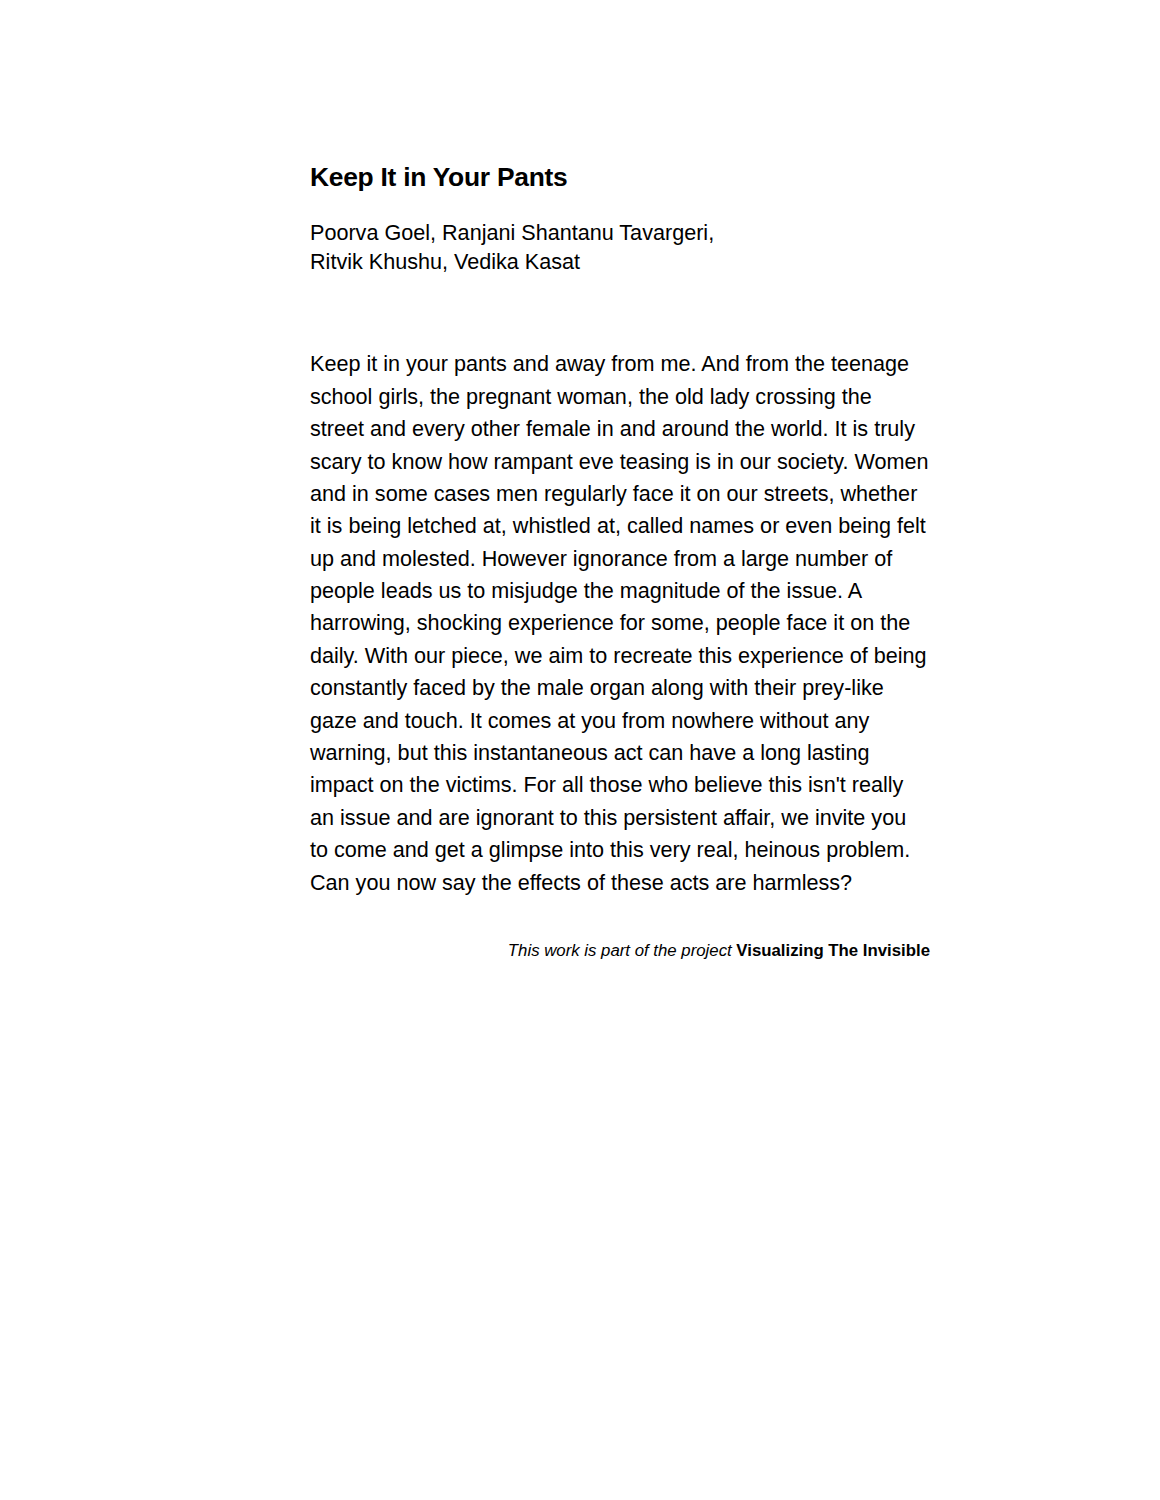Keep It in Your Pants
Poorva Goel, Ranjani Shantanu Tavargeri,
Ritvik Khushu, Vedika Kasat
Keep it in your pants and away from me. And from the teenage school girls, the pregnant woman, the old lady crossing the street and every other female in and around the world. It is truly scary to know how rampant eve teasing is in our society. Women and in some cases men regularly face it on our streets, whether it is being letched at, whistled at, called names or even being felt up and molested. However ignorance from a large number of people leads us to misjudge the magnitude of the issue. A harrowing, shocking experience for some, people face it on the daily. With our piece, we aim to recreate this experience of being constantly faced by the male organ along with their prey-like gaze and touch. It comes at you from nowhere without any warning, but this instantaneous act can have a long lasting impact on the victims. For all those who believe this isn't really an issue and are ignorant to this persistent affair, we invite you to come and get a glimpse into this very real, heinous problem. Can you now say the effects of these acts are harmless?
This work is part of the project Visualizing The Invisible